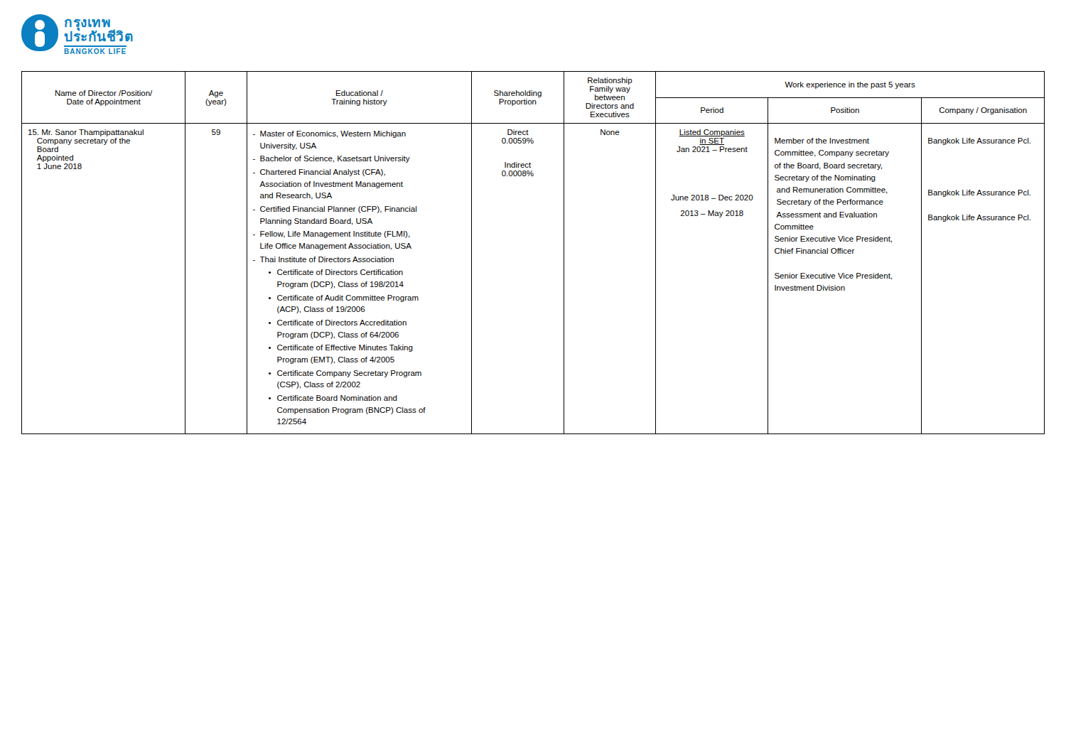กรุงเทพ
ประกันชีวิต
BANGKOK LIFE
| Name of Director /Position/ Date of Appointment | Age (year) | Educational / Training history | Shareholding Proportion | Relationship Family way between Directors and Executives | Work experience in the past 5 years |
| --- | --- | --- | --- | --- | --- |
| Period | Position | Company / Organisation |
| 15. Mr. Sanor Thampipattanakul Company secretary of the Board Appointed 1 June 2018 | 59 | Master of Economics, Western Michigan University, USA Bachelor of Science, Kasetsart University Chartered Financial Analyst (CFA), Association of Investment Management and Research, USA Certified Financial Planner (CFP), Financial Planning Standard Board, USA Fellow, Life Management Institute (FLMI), Life Office Management Association, USA Thai Institute of Directors Association Certificate of Directors Certification Program (DCP), Class of 198/2014 Certificate of Audit Committee Program (ACP), Class of 19/2006 Certificate of Directors Accreditation Program (DCP), Class of 64/2006 Certificate of Effective Minutes Taking Program (EMT), Class of 4/2005 Certificate Company Secretary Program (CSP), Class of 2/2002 Certificate Board Nomination and Compensation Program (BNCP) Class of 12/2564 | Direct 0.0059% Indirect 0.0008% | None | Listed Companies in SET Jan 2021 – Present June 2018 – Dec 2020 2013 – May 2018 | Member of the Investment Committee, Company secretary of the Board, Board secretary, Secretary of the Nominating and Remuneration Committee, Secretary of the Performance Assessment and Evaluation Committee Senior Executive Vice President, Chief Financial Officer Senior Executive Vice President, Investment Division | Bangkok Life Assurance Pcl. Bangkok Life Assurance Pcl. Bangkok Life Assurance Pcl. |